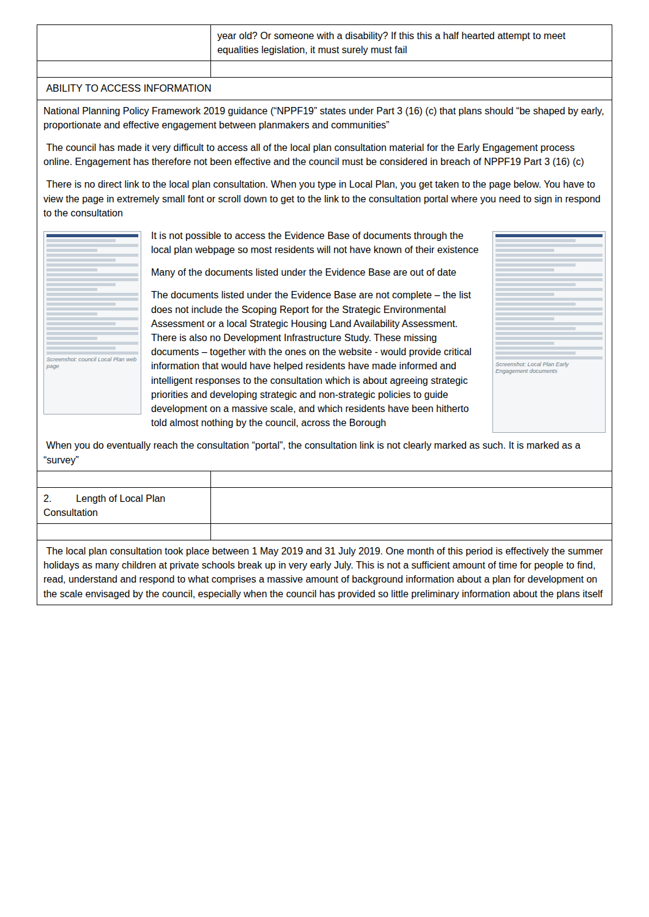| | year old? Or someone with a disability? If this this a half hearted attempt to meet equalities legislation, it must surely must fail |
| ABILITY TO ACCESS INFORMATION |
| National Planning Policy Framework 2019 guidance (“NPPF19” states under Part 3 (16) (c) that plans should “be shaped by early, proportionate and effective engagement between planmakers and communities” The council has made it very difficult to access all of the local plan consultation material for the Early Engagement process online. Engagement has therefore not been effective and the council must be considered in breach of NPPF19 Part 3 (16) (c) There is no direct link to the local plan consultation. When you type in Local Plan, you get taken to the page below. You have to view the page in extremely small font or scroll down to get to the link to the consultation portal where you need to sign in respond to the consultation Screenshot: council Local Plan web page Screenshot: Local Plan Early Engagement documents It is not possible to access the Evidence Base of documents through the local plan webpage so most residents will not have known of their existence Many of the documents listed under the Evidence Base are out of date The documents listed under the Evidence Base are not complete – the list does not include the Scoping Report for the Strategic Environmental Assessment or a local Strategic Housing Land Availability Assessment. There is also no Development Infrastructure Study. These missing documents – together with the ones on the website - would provide critical information that would have helped residents have made informed and intelligent responses to the consultation which is about agreeing strategic priorities and developing strategic and non-strategic policies to guide development on a massive scale, and which residents have been hitherto told almost nothing by the council, across the Borough When you do eventually reach the consultation “portal”, the consultation link is not clearly marked as such. It is marked as a “survey” |
| 2. Length of Local Plan Consultation | |
| The local plan consultation took place between 1 May 2019 and 31 July 2019. One month of this period is effectively the summer holidays as many children at private schools break up in very early July. This is not a sufficient amount of time for people to find, read, understand and respond to what comprises a massive amount of background information about a plan for development on the scale envisaged by the council, especially when the council has provided so little preliminary information about the plans itself |